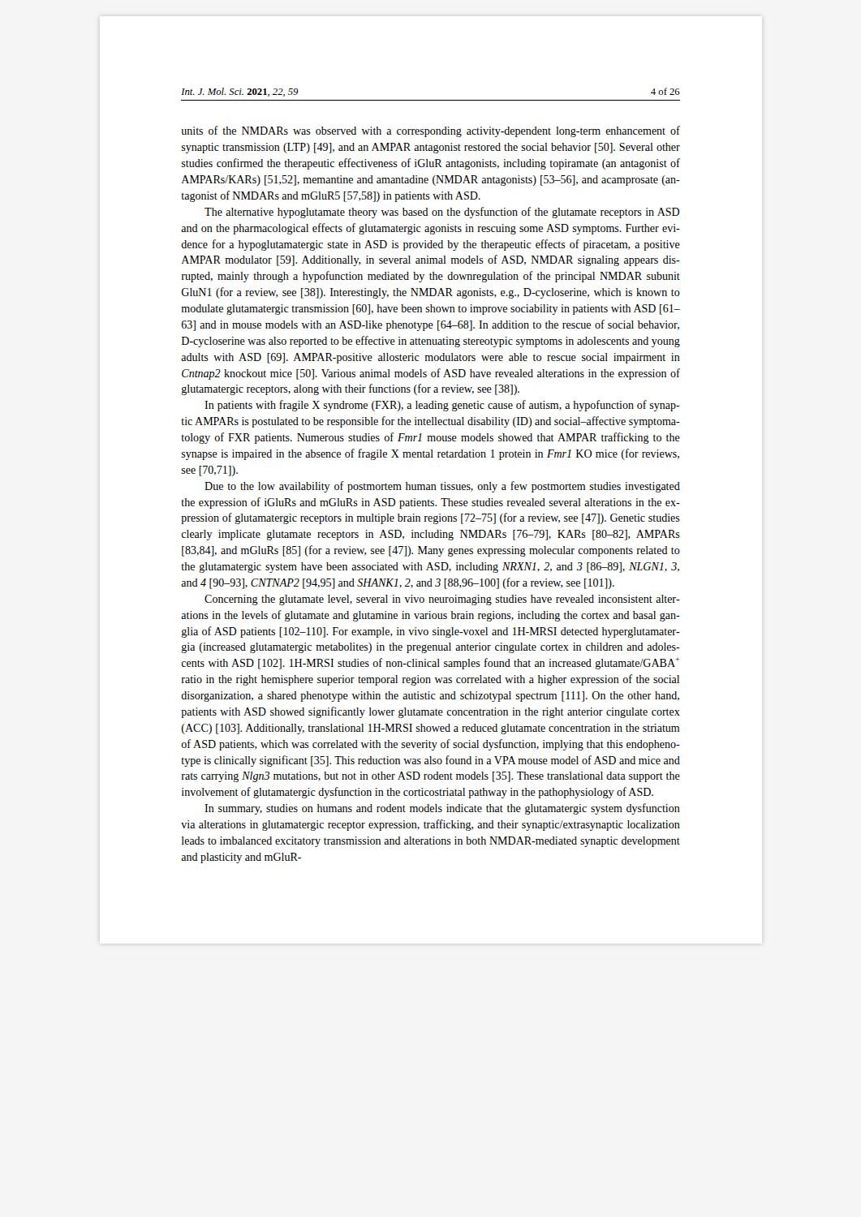Int. J. Mol. Sci. 2021, 22, 59
4 of 26
units of the NMDARs was observed with a corresponding activity-dependent long-term enhancement of synaptic transmission (LTP) [49], and an AMPAR antagonist restored the social behavior [50]. Several other studies confirmed the therapeutic effectiveness of iGluR antagonists, including topiramate (an antagonist of AMPARs/KARs) [51,52], memantine and amantadine (NMDAR antagonists) [53–56], and acamprosate (antagonist of NMDARs and mGluR5 [57,58]) in patients with ASD.
The alternative hypoglutamate theory was based on the dysfunction of the glutamate receptors in ASD and on the pharmacological effects of glutamatergic agonists in rescuing some ASD symptoms. Further evidence for a hypoglutamatergic state in ASD is provided by the therapeutic effects of piracetam, a positive AMPAR modulator [59]. Additionally, in several animal models of ASD, NMDAR signaling appears disrupted, mainly through a hypofunction mediated by the downregulation of the principal NMDAR subunit GluN1 (for a review, see [38]). Interestingly, the NMDAR agonists, e.g., D-cycloserine, which is known to modulate glutamatergic transmission [60], have been shown to improve sociability in patients with ASD [61–63] and in mouse models with an ASD-like phenotype [64–68]. In addition to the rescue of social behavior, D-cycloserine was also reported to be effective in attenuating stereotypic symptoms in adolescents and young adults with ASD [69]. AMPAR-positive allosteric modulators were able to rescue social impairment in Cntnap2 knockout mice [50]. Various animal models of ASD have revealed alterations in the expression of glutamatergic receptors, along with their functions (for a review, see [38]).
In patients with fragile X syndrome (FXR), a leading genetic cause of autism, a hypofunction of synaptic AMPARs is postulated to be responsible for the intellectual disability (ID) and social–affective symptomatology of FXR patients. Numerous studies of Fmr1 mouse models showed that AMPAR trafficking to the synapse is impaired in the absence of fragile X mental retardation 1 protein in Fmr1 KO mice (for reviews, see [70,71]).
Due to the low availability of postmortem human tissues, only a few postmortem studies investigated the expression of iGluRs and mGluRs in ASD patients. These studies revealed several alterations in the expression of glutamatergic receptors in multiple brain regions [72–75] (for a review, see [47]). Genetic studies clearly implicate glutamate receptors in ASD, including NMDARs [76–79], KARs [80–82], AMPARs [83,84], and mGluRs [85] (for a review, see [47]). Many genes expressing molecular components related to the glutamatergic system have been associated with ASD, including NRXN1, 2, and 3 [86–89], NLGN1, 3, and 4 [90–93], CNTNAP2 [94,95] and SHANK1, 2, and 3 [88,96–100] (for a review, see [101]).
Concerning the glutamate level, several in vivo neuroimaging studies have revealed inconsistent alterations in the levels of glutamate and glutamine in various brain regions, including the cortex and basal ganglia of ASD patients [102–110]. For example, in vivo single-voxel and 1H-MRSI detected hyperglutamatergia (increased glutamatergic metabolites) in the pregenual anterior cingulate cortex in children and adolescents with ASD [102]. 1H-MRSI studies of non-clinical samples found that an increased glutamate/GABA+ ratio in the right hemisphere superior temporal region was correlated with a higher expression of the social disorganization, a shared phenotype within the autistic and schizotypal spectrum [111]. On the other hand, patients with ASD showed significantly lower glutamate concentration in the right anterior cingulate cortex (ACC) [103]. Additionally, translational 1H-MRSI showed a reduced glutamate concentration in the striatum of ASD patients, which was correlated with the severity of social dysfunction, implying that this endophenotype is clinically significant [35]. This reduction was also found in a VPA mouse model of ASD and mice and rats carrying Nlgn3 mutations, but not in other ASD rodent models [35]. These translational data support the involvement of glutamatergic dysfunction in the corticostriatal pathway in the pathophysiology of ASD.
In summary, studies on humans and rodent models indicate that the glutamatergic system dysfunction via alterations in glutamatergic receptor expression, trafficking, and their synaptic/extrasynaptic localization leads to imbalanced excitatory transmission and alterations in both NMDAR-mediated synaptic development and plasticity and mGluR-